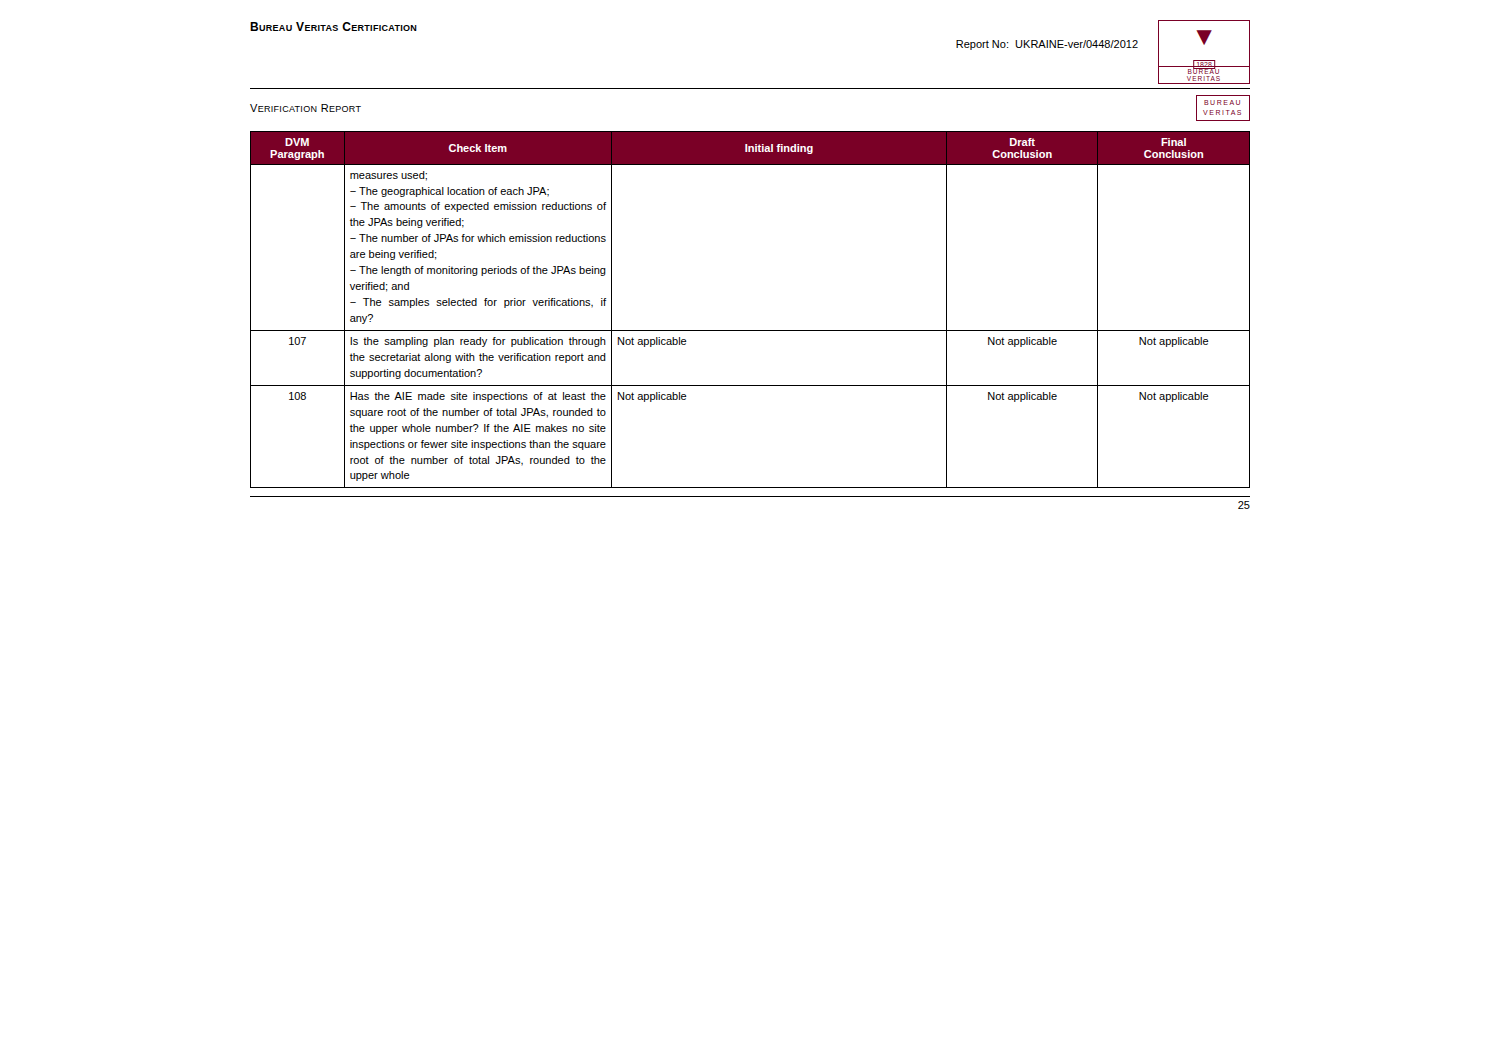BUREAU VERITAS CERTIFICATION
Report No: UKRAINE-ver/0448/2012
▼
1828
BUREAU
VERITAS
VERIFICATION REPORT
BUREAU
VERITAS
| DVM Paragraph | Check Item | Initial finding | Draft Conclusion | Final Conclusion |
| --- | --- | --- | --- | --- |
| | measures used; − The geographical location of each JPA; − The amounts of expected emission reductions of the JPAs being verified; − The number of JPAs for which emission reductions are being verified; − The length of monitoring periods of the JPAs being verified; and − The samples selected for prior verifications, if any? | | | |
| 107 | Is the sampling plan ready for publication through the secretariat along with the verification report and supporting documentation? | Not applicable | Not applicable | Not applicable |
| 108 | Has the AIE made site inspections of at least the square root of the number of total JPAs, rounded to the upper whole number? If the AIE makes no site inspections or fewer site inspections than the square root of the number of total JPAs, rounded to the upper whole | Not applicable | Not applicable | Not applicable |
25